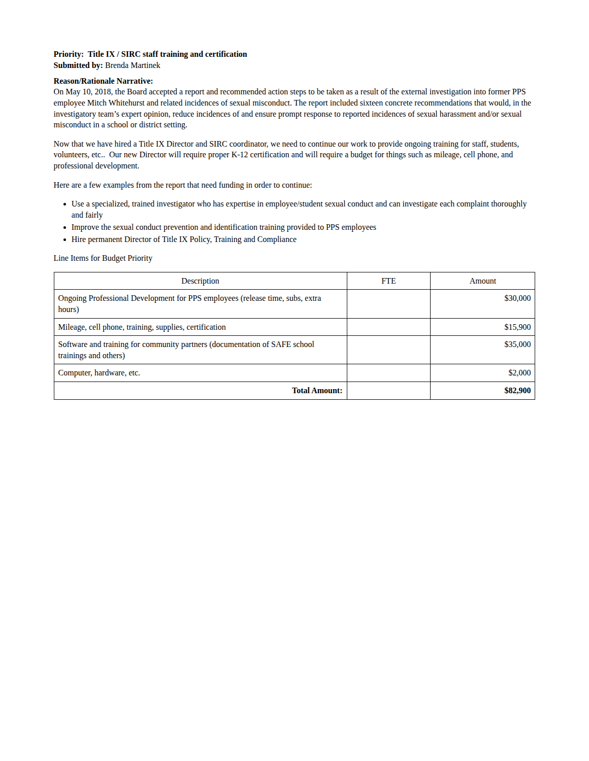Priority: Title IX / SIRC staff training and certification
Submitted by: Brenda Martinek
Reason/Rationale Narrative:
On May 10, 2018, the Board accepted a report and recommended action steps to be taken as a result of the external investigation into former PPS employee Mitch Whitehurst and related incidences of sexual misconduct. The report included sixteen concrete recommendations that would, in the investigatory team’s expert opinion, reduce incidences of and ensure prompt response to reported incidences of sexual harassment and/or sexual misconduct in a school or district setting.
Now that we have hired a Title IX Director and SIRC coordinator, we need to continue our work to provide ongoing training for staff, students, volunteers, etc.. Our new Director will require proper K-12 certification and will require a budget for things such as mileage, cell phone, and professional development.
Here are a few examples from the report that need funding in order to continue:
Use a specialized, trained investigator who has expertise in employee/student sexual conduct and can investigate each complaint thoroughly and fairly
Improve the sexual conduct prevention and identification training provided to PPS employees
Hire permanent Director of Title IX Policy, Training and Compliance
Line Items for Budget Priority
| Description | FTE | Amount |
| --- | --- | --- |
| Ongoing Professional Development for PPS employees (release time, subs, extra hours) | | $30,000 |
| Mileage, cell phone, training, supplies, certification | | $15,900 |
| Software and training for community partners (documentation of SAFE school trainings and others) | | $35,000 |
| Computer, hardware, etc. | | $2,000 |
| Total Amount: | | $82,900 |